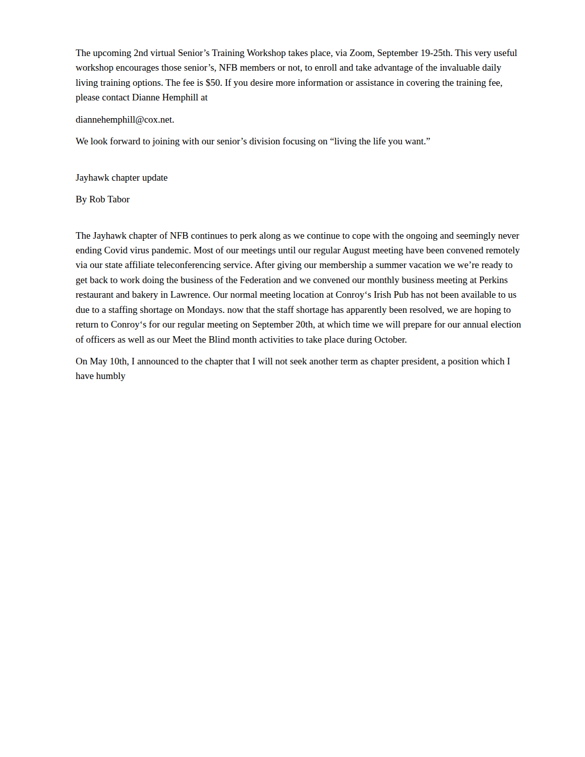The upcoming 2nd virtual Senior’s Training Workshop takes place, via Zoom, September 19-25th. This very useful workshop encourages those senior’s, NFB members or not, to enroll and take advantage of the invaluable daily living training options. The fee is $50. If you desire more information or assistance in covering the training fee, please contact Dianne Hemphill at
diannehemphill@cox.net.
We look forward to joining with our senior’s division focusing on “living the life you want.”
Jayhawk chapter update
By Rob Tabor
The Jayhawk chapter of NFB continues to perk along as we continue to cope with the ongoing and seemingly never ending Covid virus pandemic. Most of our meetings until our regular August meeting have been convened remotely via our state affiliate teleconferencing service. After giving our membership a summer vacation we we’re ready to get back to work doing the business of the Federation and we convened our monthly business meeting at Perkins restaurant and bakery in Lawrence. Our normal meeting location at Conroy‘s Irish Pub has not been available to us due to a staffing shortage on Mondays. now that the staff shortage has apparently been resolved, we are hoping to return to Conroy‘s for our regular meeting on September 20th, at which time we will prepare for our annual election of officers as well as our Meet the Blind month activities to take place during October.
On May 10th, I announced to the chapter that I will not seek another term as chapter president, a position which I have humbly